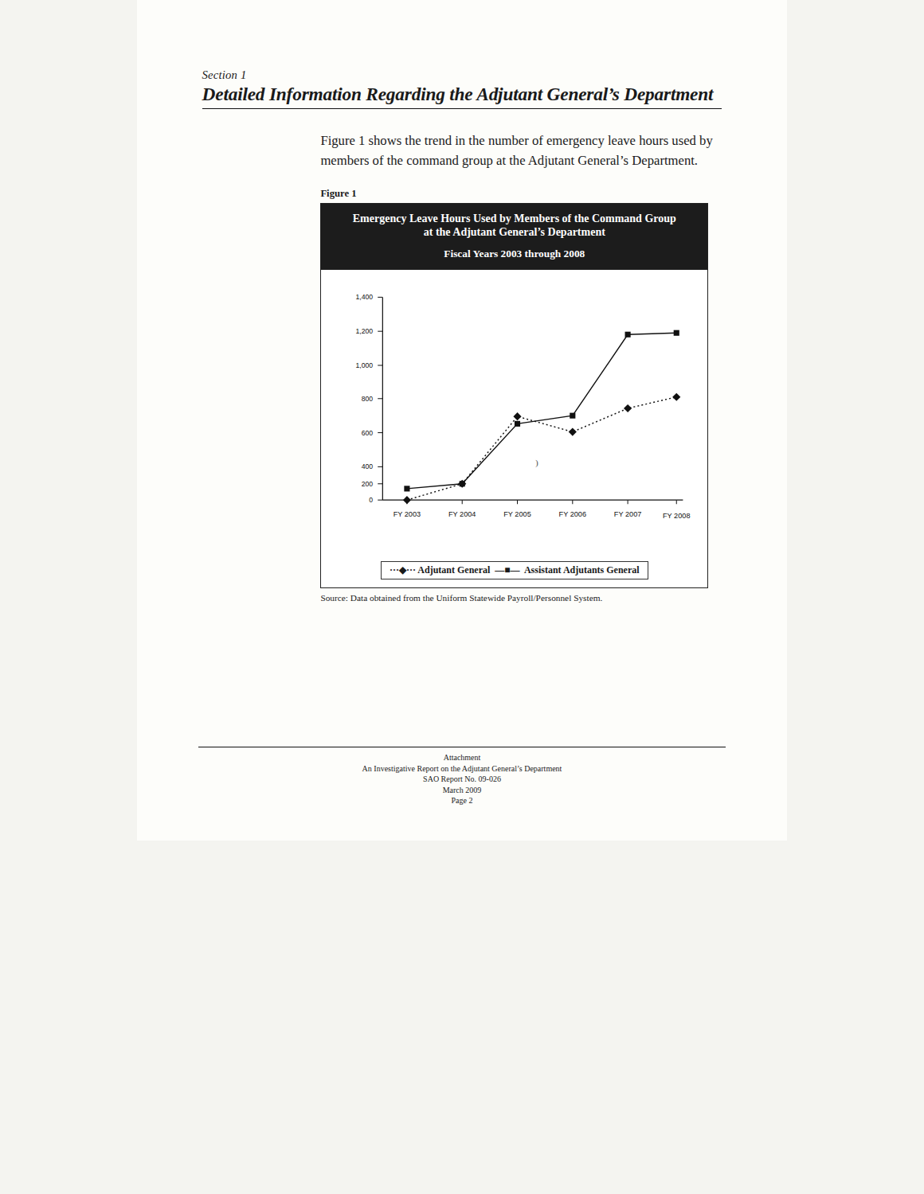Section 1
Detailed Information Regarding the Adjutant General’s Department
Figure 1 shows the trend in the number of emergency leave hours used by members of the command group at the Adjutant General’s Department.
Figure 1
Emergency Leave Hours Used by Members of the Command Group
at the Adjutant General’s Department
Fiscal Years 2003 through 2008
1,400 1,200 1,000 800 600 400 0 200 FY 2003 FY 2004 FY 2005 FY 2006 FY 2007 FY 2008 )
···◆··· Adjutant General —■— Assistant Adjutants General
Source: Data obtained from the Uniform Statewide Payroll/Personnel System.
Attachment
An Investigative Report on the Adjutant General’s Department
SAO Report No. 09-026
March 2009
Page 2